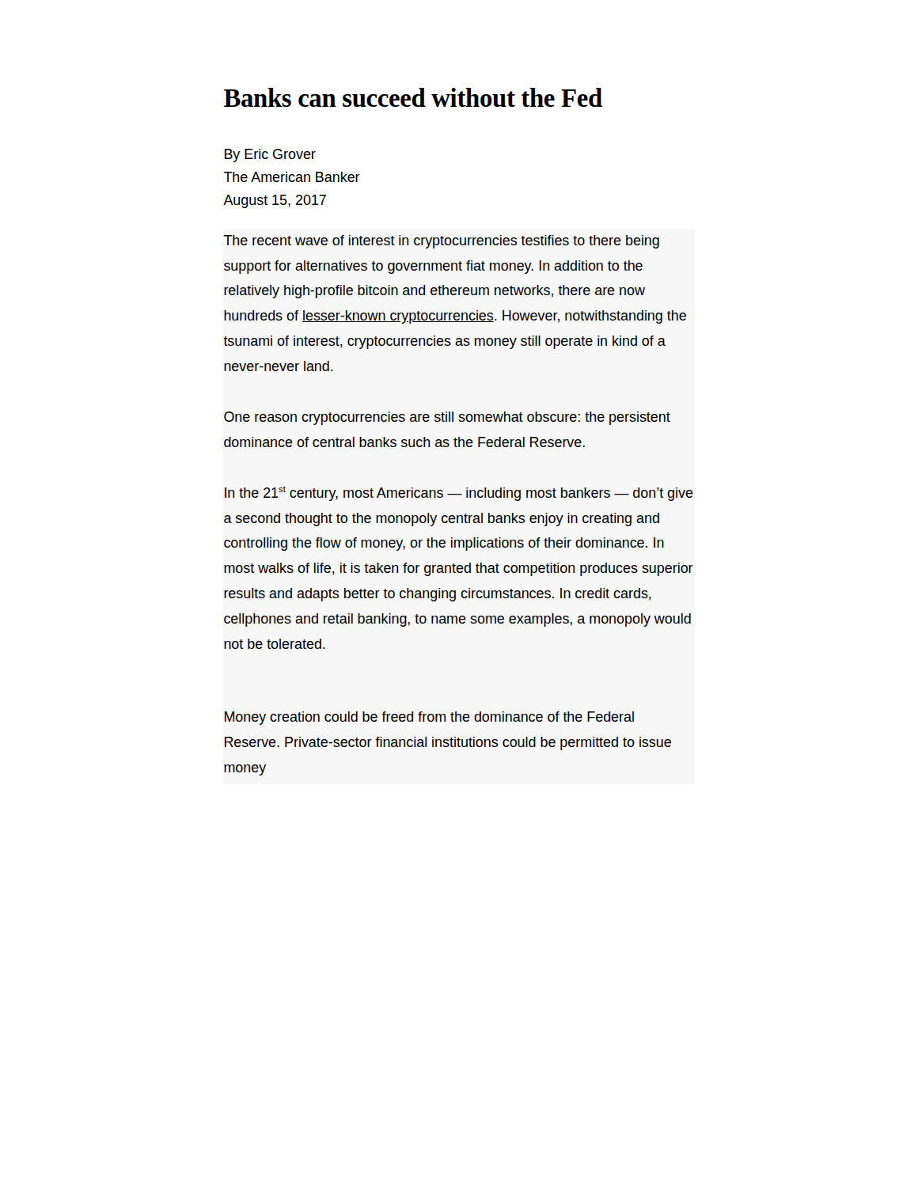Banks can succeed without the Fed
By Eric Grover The American Banker August 15, 2017
The recent wave of interest in cryptocurrencies testifies to there being support for alternatives to government fiat money. In addition to the relatively high-profile bitcoin and ethereum networks, there are now hundreds of lesser-known cryptocurrencies. However, notwithstanding the tsunami of interest, cryptocurrencies as money still operate in kind of a never-never land.
One reason cryptocurrencies are still somewhat obscure: the persistent dominance of central banks such as the Federal Reserve.
In the 21st century, most Americans — including most bankers — don’t give a second thought to the monopoly central banks enjoy in creating and controlling the flow of money, or the implications of their dominance. In most walks of life, it is taken for granted that competition produces superior results and adapts better to changing circumstances. In credit cards, cellphones and retail banking, to name some examples, a monopoly would not be tolerated.
Money creation could be freed from the dominance of the Federal Reserve. Private-sector financial institutions could be permitted to issue money